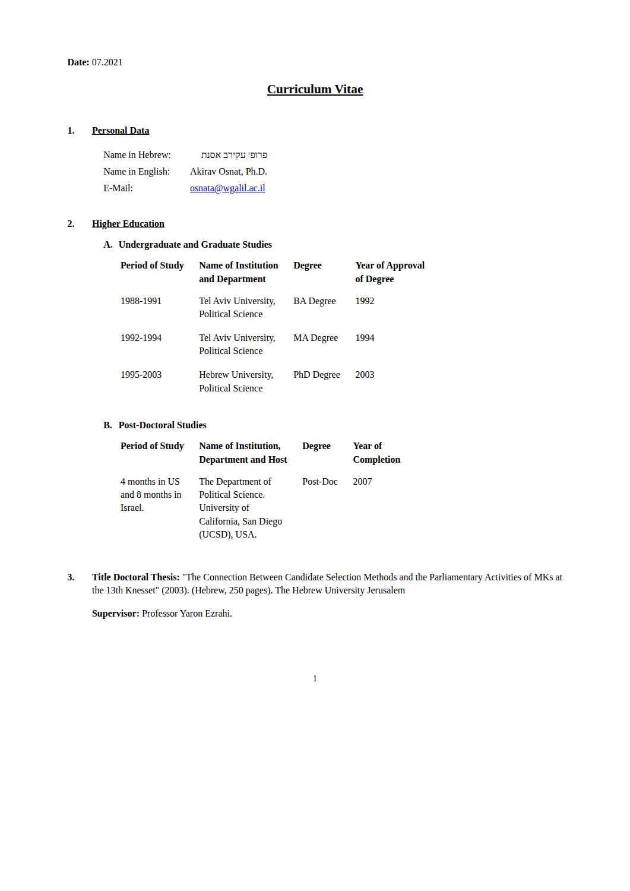Date: 07.2021
Curriculum Vitae
Personal Data
| Name in Hebrew: | פרופ׳ עקירב אסנת |
| Name in English: | Akirav Osnat, Ph.D. |
| E-Mail: | osnata@wgalil.ac.il |
Higher Education
A. Undergraduate and Graduate Studies
| Period of Study | Name of Institution and Department | Degree | Year of Approval of Degree |
| --- | --- | --- | --- |
| 1988-1991 | Tel Aviv University, Political Science | BA Degree | 1992 |
| 1992-1994 | Tel Aviv University, Political Science | MA Degree | 1994 |
| 1995-2003 | Hebrew University, Political Science | PhD Degree | 2003 |
B. Post-Doctoral Studies
| Period of Study | Name of Institution, Department and Host | Degree | Year of Completion |
| --- | --- | --- | --- |
| 4 months in US and 8 months in Israel. | The Department of Political Science. University of California, San Diego (UCSD), USA. | Post-Doc | 2007 |
Title Doctoral Thesis: "The Connection Between Candidate Selection Methods and the Parliamentary Activities of MKs at the 13th Knesset" (2003). (Hebrew, 250 pages). The Hebrew University Jerusalem
Supervisor: Professor Yaron Ezrahi.
1